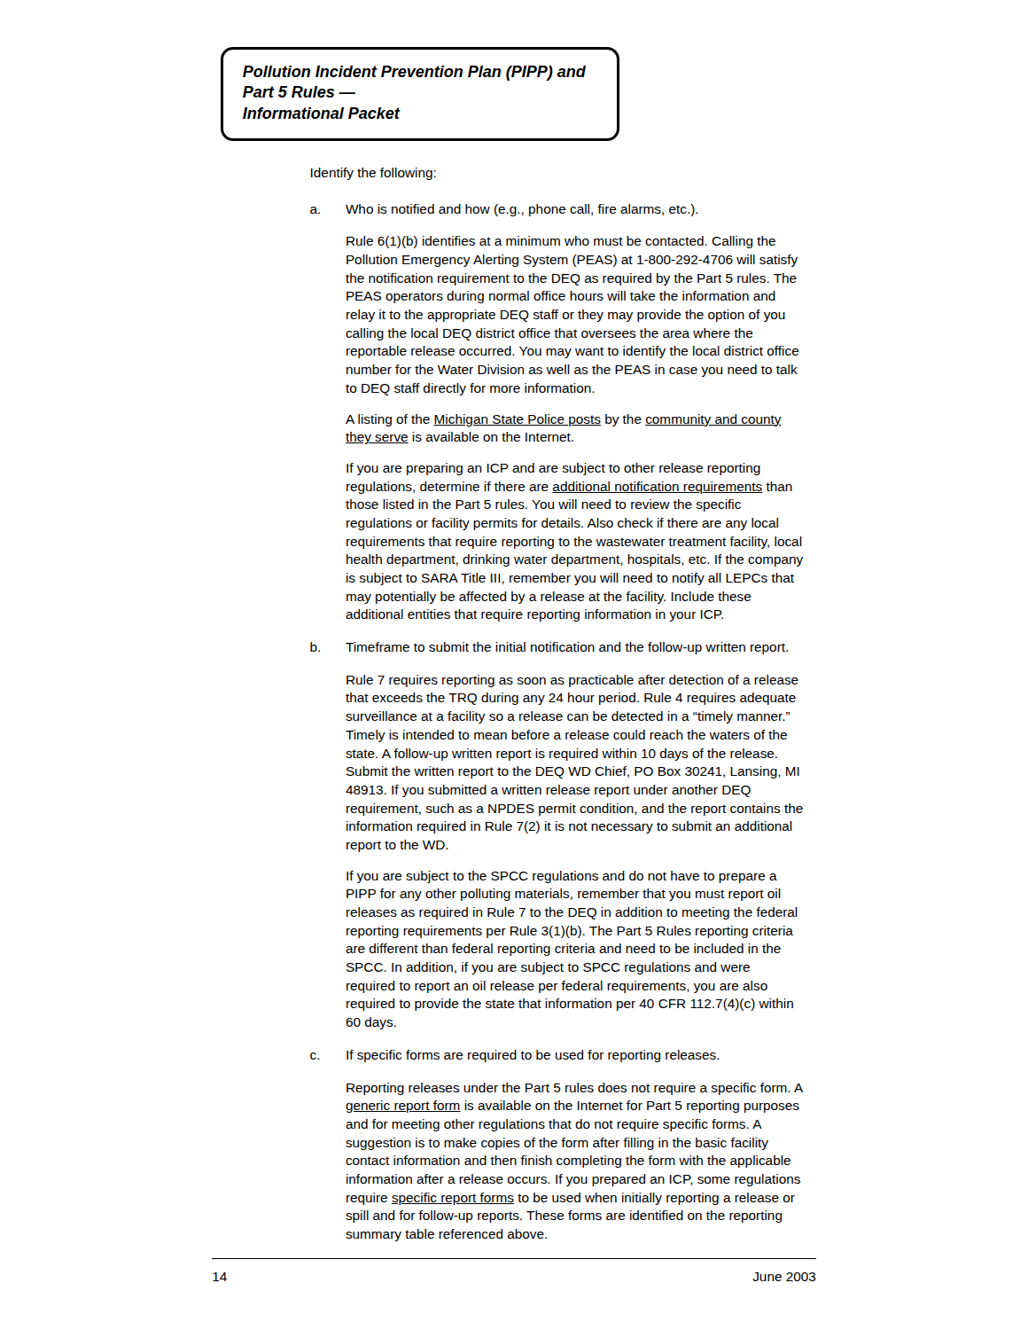Pollution Incident Prevention Plan (PIPP) and Part 5 Rules —
Informational Packet
Identify the following:
a.
Who is notified and how (e.g., phone call, fire alarms, etc.).
Rule 6(1)(b) identifies at a minimum who must be contacted. Calling the Pollution Emergency Alerting System (PEAS) at 1-800-292-4706 will satisfy the notification requirement to the DEQ as required by the Part 5 rules. The PEAS operators during normal office hours will take the information and relay it to the appropriate DEQ staff or they may provide the option of you calling the local DEQ district office that oversees the area where the reportable release occurred. You may want to identify the local district office number for the Water Division as well as the PEAS in case you need to talk to DEQ staff directly for more information.
A listing of the Michigan State Police posts by the community and county they serve is available on the Internet.
If you are preparing an ICP and are subject to other release reporting regulations, determine if there are additional notification requirements than those listed in the Part 5 rules. You will need to review the specific regulations or facility permits for details. Also check if there are any local requirements that require reporting to the wastewater treatment facility, local health department, drinking water department, hospitals, etc. If the company is subject to SARA Title III, remember you will need to notify all LEPCs that may potentially be affected by a release at the facility. Include these additional entities that require reporting information in your ICP.
b.
Timeframe to submit the initial notification and the follow-up written report.
Rule 7 requires reporting as soon as practicable after detection of a release that exceeds the TRQ during any 24 hour period. Rule 4 requires adequate surveillance at a facility so a release can be detected in a “timely manner.” Timely is intended to mean before a release could reach the waters of the state. A follow-up written report is required within 10 days of the release. Submit the written report to the DEQ WD Chief, PO Box 30241, Lansing, MI 48913. If you submitted a written release report under another DEQ requirement, such as a NPDES permit condition, and the report contains the information required in Rule 7(2) it is not necessary to submit an additional report to the WD.
If you are subject to the SPCC regulations and do not have to prepare a PIPP for any other polluting materials, remember that you must report oil releases as required in Rule 7 to the DEQ in addition to meeting the federal reporting requirements per Rule 3(1)(b). The Part 5 Rules reporting criteria are different than federal reporting criteria and need to be included in the SPCC. In addition, if you are subject to SPCC regulations and were required to report an oil release per federal requirements, you are also required to provide the state that information per 40 CFR 112.7(4)(c) within 60 days.
c.
If specific forms are required to be used for reporting releases.
Reporting releases under the Part 5 rules does not require a specific form. A generic report form is available on the Internet for Part 5 reporting purposes and for meeting other regulations that do not require specific forms. A suggestion is to make copies of the form after filling in the basic facility contact information and then finish completing the form with the applicable information after a release occurs. If you prepared an ICP, some regulations require specific report forms to be used when initially reporting a release or spill and for follow-up reports. These forms are identified on the reporting summary table referenced above.
14 June 2003